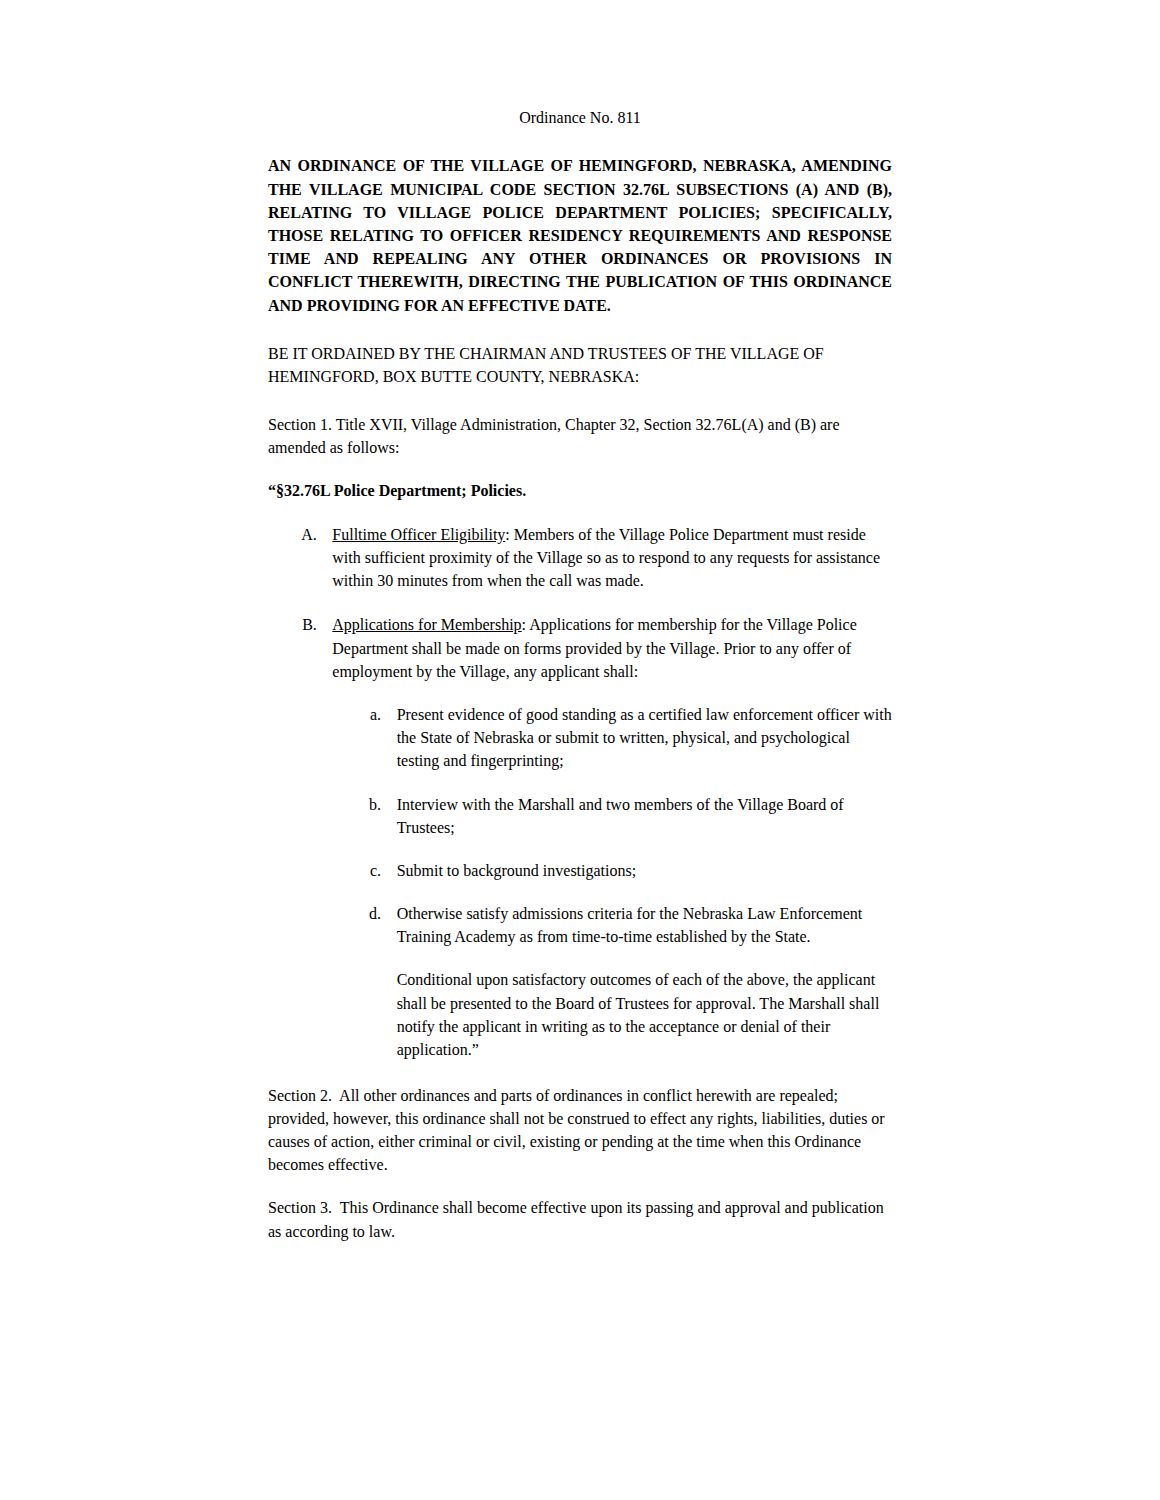Ordinance No. 811
AN ORDINANCE OF THE VILLAGE OF HEMINGFORD, NEBRASKA, AMENDING THE VILLAGE MUNICIPAL CODE SECTION 32.76L SUBSECTIONS (A) AND (B), RELATING TO VILLAGE POLICE DEPARTMENT POLICIES; SPECIFICALLY, THOSE RELATING TO OFFICER RESIDENCY REQUIREMENTS AND RESPONSE TIME AND REPEALING ANY OTHER ORDINANCES OR PROVISIONS IN CONFLICT THEREWITH, DIRECTING THE PUBLICATION OF THIS ORDINANCE AND PROVIDING FOR AN EFFECTIVE DATE.
BE IT ORDAINED BY THE CHAIRMAN AND TRUSTEES OF THE VILLAGE OF HEMINGFORD, BOX BUTTE COUNTY, NEBRASKA:
Section 1. Title XVII, Village Administration, Chapter 32, Section 32.76L(A) and (B) are amended as follows:
“§32.76L Police Department; Policies.
Fulltime Officer Eligibility: Members of the Village Police Department must reside with sufficient proximity of the Village so as to respond to any requests for assistance within 30 minutes from when the call was made.
Applications for Membership: Applications for membership for the Village Police Department shall be made on forms provided by the Village. Prior to any offer of employment by the Village, any applicant shall:
Present evidence of good standing as a certified law enforcement officer with the State of Nebraska or submit to written, physical, and psychological testing and fingerprinting;
Interview with the Marshall and two members of the Village Board of Trustees;
Submit to background investigations;
Otherwise satisfy admissions criteria for the Nebraska Law Enforcement Training Academy as from time-to-time established by the State.
Conditional upon satisfactory outcomes of each of the above, the applicant shall be presented to the Board of Trustees for approval. The Marshall shall notify the applicant in writing as to the acceptance or denial of their application.”
Section 2. All other ordinances and parts of ordinances in conflict herewith are repealed; provided, however, this ordinance shall not be construed to effect any rights, liabilities, duties or causes of action, either criminal or civil, existing or pending at the time when this Ordinance becomes effective.
Section 3. This Ordinance shall become effective upon its passing and approval and publication as according to law.